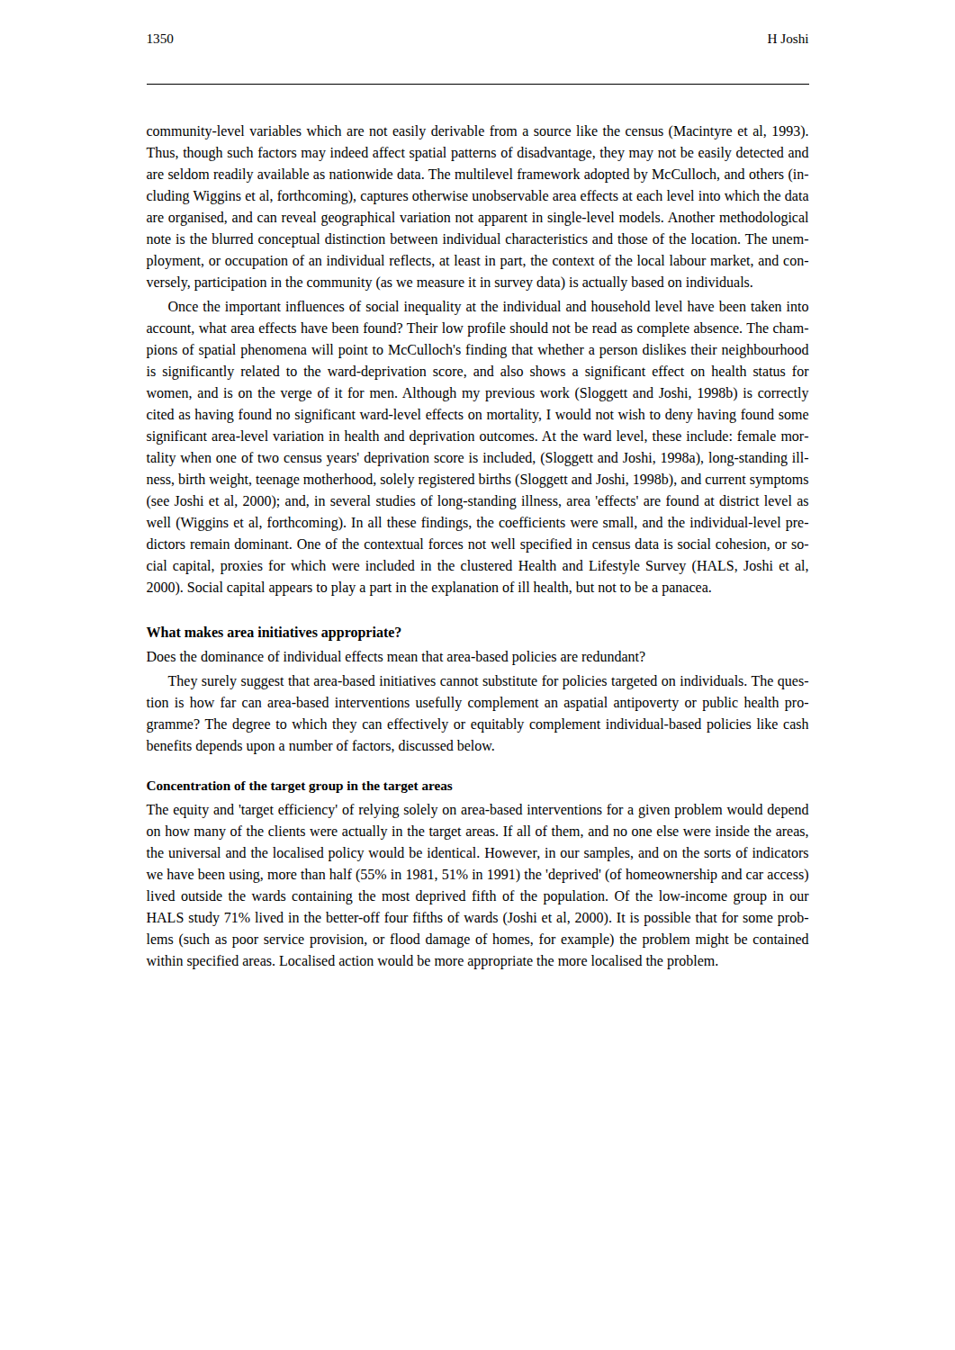1350 H Joshi
community-level variables which are not easily derivable from a source like the census (Macintyre et al, 1993). Thus, though such factors may indeed affect spatial patterns of disadvantage, they may not be easily detected and are seldom readily available as nationwide data. The multilevel framework adopted by McCulloch, and others (including Wiggins et al, forthcoming), captures otherwise unobservable area effects at each level into which the data are organised, and can reveal geographical variation not apparent in single-level models. Another methodological note is the blurred conceptual distinction between individual characteristics and those of the location. The unemployment, or occupation of an individual reflects, at least in part, the context of the local labour market, and conversely, participation in the community (as we measure it in survey data) is actually based on individuals.
Once the important influences of social inequality at the individual and household level have been taken into account, what area effects have been found? Their low profile should not be read as complete absence. The champions of spatial phenomena will point to McCulloch's finding that whether a person dislikes their neighbourhood is significantly related to the ward-deprivation score, and also shows a significant effect on health status for women, and is on the verge of it for men. Although my previous work (Sloggett and Joshi, 1998b) is correctly cited as having found no significant ward-level effects on mortality, I would not wish to deny having found some significant area-level variation in health and deprivation outcomes. At the ward level, these include: female mortality when one of two census years' deprivation score is included, (Sloggett and Joshi, 1998a), long-standing illness, birth weight, teenage motherhood, solely registered births (Sloggett and Joshi, 1998b), and current symptoms (see Joshi et al, 2000); and, in several studies of long-standing illness, area 'effects' are found at district level as well (Wiggins et al, forthcoming). In all these findings, the coefficients were small, and the individual-level predictors remain dominant. One of the contextual forces not well specified in census data is social cohesion, or social capital, proxies for which were included in the clustered Health and Lifestyle Survey (HALS, Joshi et al, 2000). Social capital appears to play a part in the explanation of ill health, but not to be a panacea.
What makes area initiatives appropriate?
Does the dominance of individual effects mean that area-based policies are redundant?
They surely suggest that area-based initiatives cannot substitute for policies targeted on individuals. The question is how far can area-based interventions usefully complement an aspatial antipoverty or public health programme? The degree to which they can effectively or equitably complement individual-based policies like cash benefits depends upon a number of factors, discussed below.
Concentration of the target group in the target areas
The equity and 'target efficiency' of relying solely on area-based interventions for a given problem would depend on how many of the clients were actually in the target areas. If all of them, and no one else were inside the areas, the universal and the localised policy would be identical. However, in our samples, and on the sorts of indicators we have been using, more than half (55% in 1981, 51% in 1991) the 'deprived' (of homeownership and car access) lived outside the wards containing the most deprived fifth of the population. Of the low-income group in our HALS study 71% lived in the better-off four fifths of wards (Joshi et al, 2000). It is possible that for some problems (such as poor service provision, or flood damage of homes, for example) the problem might be contained within specified areas. Localised action would be more appropriate the more localised the problem.